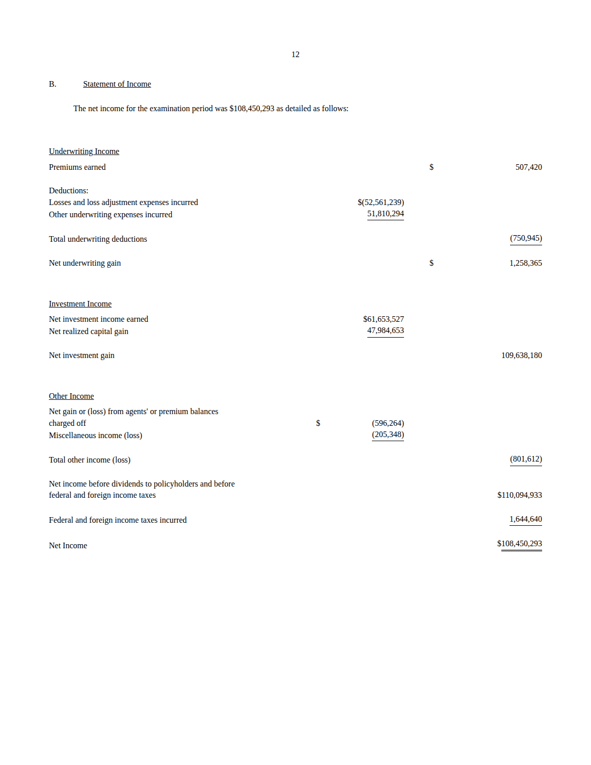12
B. Statement of Income
The net income for the examination period was $108,450,293 as detailed as follows:
| Underwriting Income | | | | |
| Premiums earned | | | $ | 507,420 |
| Deductions: | | | | |
| Losses and loss adjustment expenses incurred | | $(52,561,239) | | |
| Other underwriting expenses incurred | | 51,810,294 | | |
| Total underwriting deductions | | | | (750,945) |
| Net underwriting gain | | | $ | 1,258,365 |
| Investment Income | | | | |
| Net investment income earned | | $61,653,527 | | |
| Net realized capital gain | | 47,984,653 | | |
| Net investment gain | | | | 109,638,180 |
| Other Income | | | | |
| Net gain or (loss) from agents' or premium balances | | | | |
| charged off | $ | (596,264) | | |
| Miscellaneous income (loss) | | (205,348) | | |
| Total other income (loss) | | | | (801,612) |
| Net income before dividends to policyholders and before | | | | |
| federal and foreign income taxes | | | | $110,094,933 |
| Federal and foreign income taxes incurred | | | | 1,644,640 |
| Net Income | | | | $ 108,450,293 |